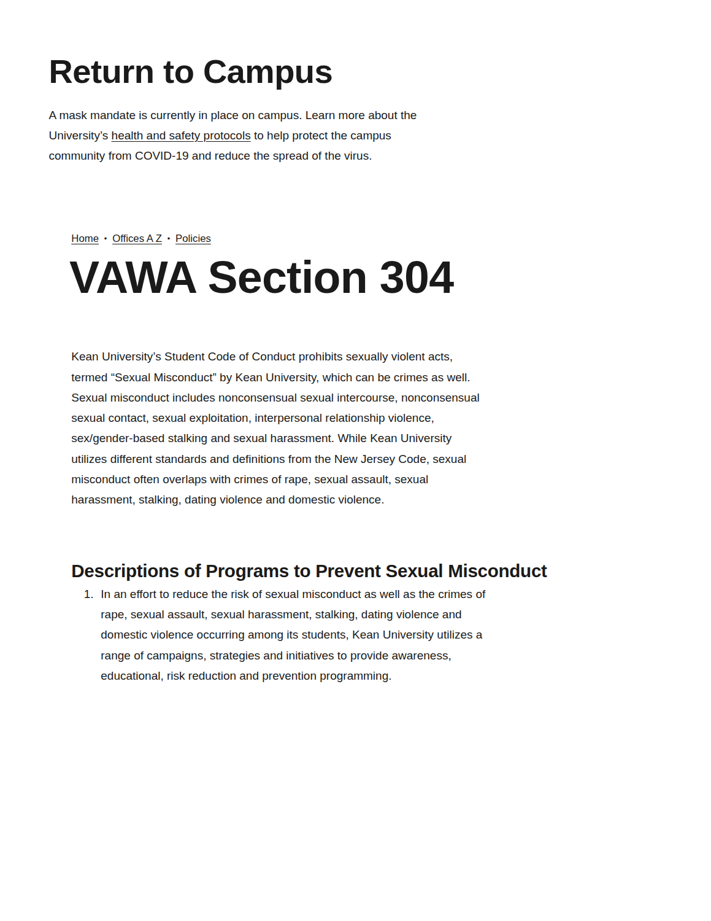Return to Campus
A mask mandate is currently in place on campus. Learn more about the University’s health and safety protocols to help protect the campus community from COVID-19 and reduce the spread of the virus.
Home
Offices A Z
Policies
VAWA Section 304
Kean University’s Student Code of Conduct prohibits sexually violent acts, termed “Sexual Misconduct” by Kean University, which can be crimes as well. Sexual misconduct includes nonconsensual sexual intercourse, nonconsensual sexual contact, sexual exploitation, interpersonal relationship violence, sex/gender-based stalking and sexual harassment. While Kean University utilizes different standards and definitions from the New Jersey Code, sexual misconduct often overlaps with crimes of rape, sexual assault, sexual harassment, stalking, dating violence and domestic violence.
Descriptions of Programs to Prevent Sexual Misconduct
In an effort to reduce the risk of sexual misconduct as well as the crimes of rape, sexual assault, sexual harassment, stalking, dating violence and domestic violence occurring among its students, Kean University utilizes a range of campaigns, strategies and initiatives to provide awareness, educational, risk reduction and prevention programming.